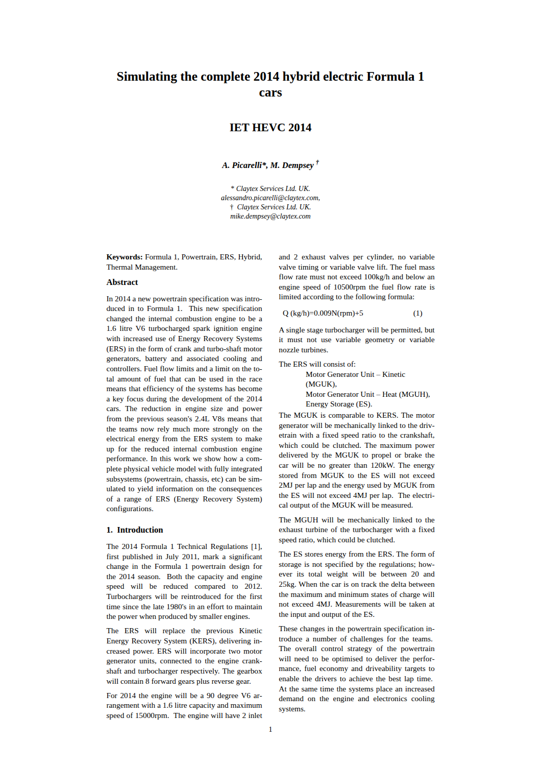Simulating the complete 2014 hybrid electric Formula 1 cars
IET HEVC 2014
A. Picarelli*, M. Dempsey †
* Claytex Services Ltd. UK.
alessandro.picarelli@claytex.com,
† Claytex Services Ltd. UK.
mike.dempsey@claytex.com
Keywords: Formula 1, Powertrain, ERS, Hybrid, Thermal Management.
Abstract
In 2014 a new powertrain specification was introduced in to Formula 1. This new specification changed the internal combustion engine to be a 1.6 litre V6 turbocharged spark ignition engine with increased use of Energy Recovery Systems (ERS) in the form of crank and turbo-shaft motor generators, battery and associated cooling and controllers. Fuel flow limits and a limit on the total amount of fuel that can be used in the race means that efficiency of the systems has become a key focus during the development of the 2014 cars. The reduction in engine size and power from the previous season's 2.4L V8s means that the teams now rely much more strongly on the electrical energy from the ERS system to make up for the reduced internal combustion engine performance. In this work we show how a complete physical vehicle model with fully integrated subsystems (powertrain, chassis, etc) can be simulated to yield information on the consequences of a range of ERS (Energy Recovery System) configurations.
1. Introduction
The 2014 Formula 1 Technical Regulations [1], first published in July 2011, mark a significant change in the Formula 1 powertrain design for the 2014 season. Both the capacity and engine speed will be reduced compared to 2012. Turbochargers will be reintroduced for the first time since the late 1980's in an effort to maintain the power when produced by smaller engines.
The ERS will replace the previous Kinetic Energy Recovery System (KERS), delivering increased power. ERS will incorporate two motor generator units, connected to the engine crankshaft and turbocharger respectively. The gearbox will contain 8 forward gears plus reverse gear.
For 2014 the engine will be a 90 degree V6 arrangement with a 1.6 litre capacity and maximum speed of 15000rpm. The engine will have 2 inlet and 2 exhaust valves per cylinder, no variable valve timing or variable valve lift. The fuel mass flow rate must not exceed 100kg/h and below an engine speed of 10500rpm the fuel flow rate is limited according to the following formula:
Q (kg/h)=0.009N(rpm)+5 (1)
A single stage turbocharger will be permitted, but it must not use variable geometry or variable nozzle turbines.
The ERS will consist of:
Motor Generator Unit – Kinetic (MGUK),
Motor Generator Unit – Heat (MGUH),
Energy Storage (ES).
The MGUK is comparable to KERS. The motor generator will be mechanically linked to the drivetrain with a fixed speed ratio to the crankshaft, which could be clutched. The maximum power delivered by the MGUK to propel or brake the car will be no greater than 120kW. The energy stored from MGUK to the ES will not exceed 2MJ per lap and the energy used by MGUK from the ES will not exceed 4MJ per lap. The electrical output of the MGUK will be measured.
The MGUH will be mechanically linked to the exhaust turbine of the turbocharger with a fixed speed ratio, which could be clutched.
The ES stores energy from the ERS. The form of storage is not specified by the regulations; however its total weight will be between 20 and 25kg. When the car is on track the delta between the maximum and minimum states of charge will not exceed 4MJ. Measurements will be taken at the input and output of the ES.
These changes in the powertrain specification introduce a number of challenges for the teams. The overall control strategy of the powertrain will need to be optimised to deliver the performance, fuel economy and driveability targets to enable the drivers to achieve the best lap time. At the same time the systems place an increased demand on the engine and electronics cooling systems.
1